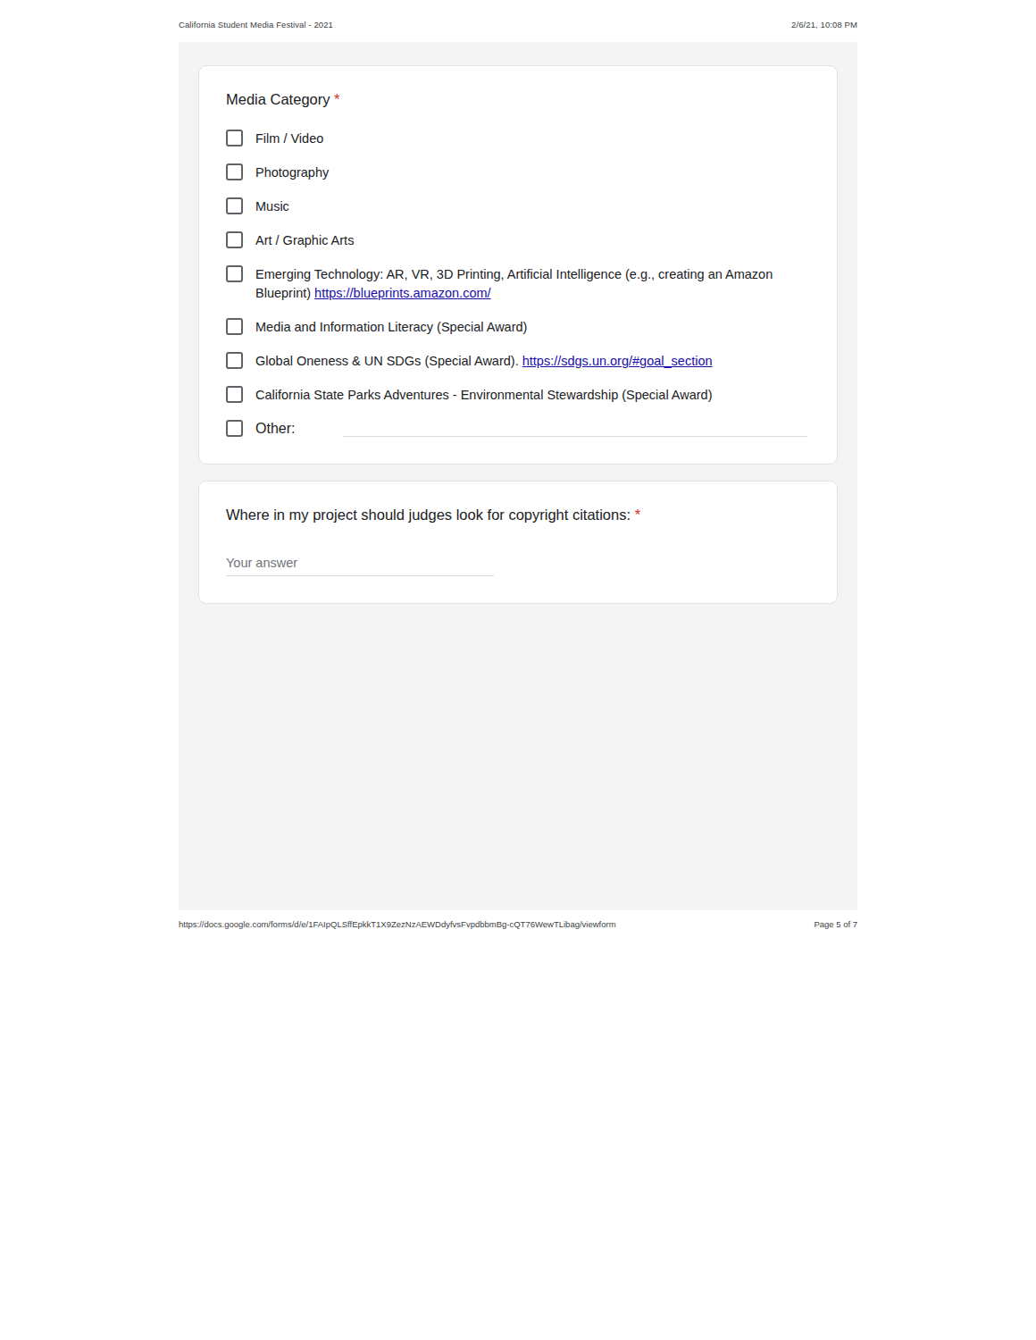California Student Media Festival - 2021
2/6/21, 10:08 PM
Media Category *
Film / Video
Photography
Music
Art / Graphic Arts
Emerging Technology: AR, VR, 3D Printing, Artificial Intelligence (e.g., creating an Amazon Blueprint) https://blueprints.amazon.com/
Media and Information Literacy (Special Award)
Global Oneness & UN SDGs (Special Award). https://sdgs.un.org/#goal_section
California State Parks Adventures - Environmental Stewardship (Special Award)
Other:
Where in my project should judges look for copyright citations: *
Your answer
https://docs.google.com/forms/d/e/1FAIpQLSffEpkkT1X9ZezNzAEWDdyfvsFvpdbbmBg-cQT76WewTLibag/viewform
Page 5 of 7